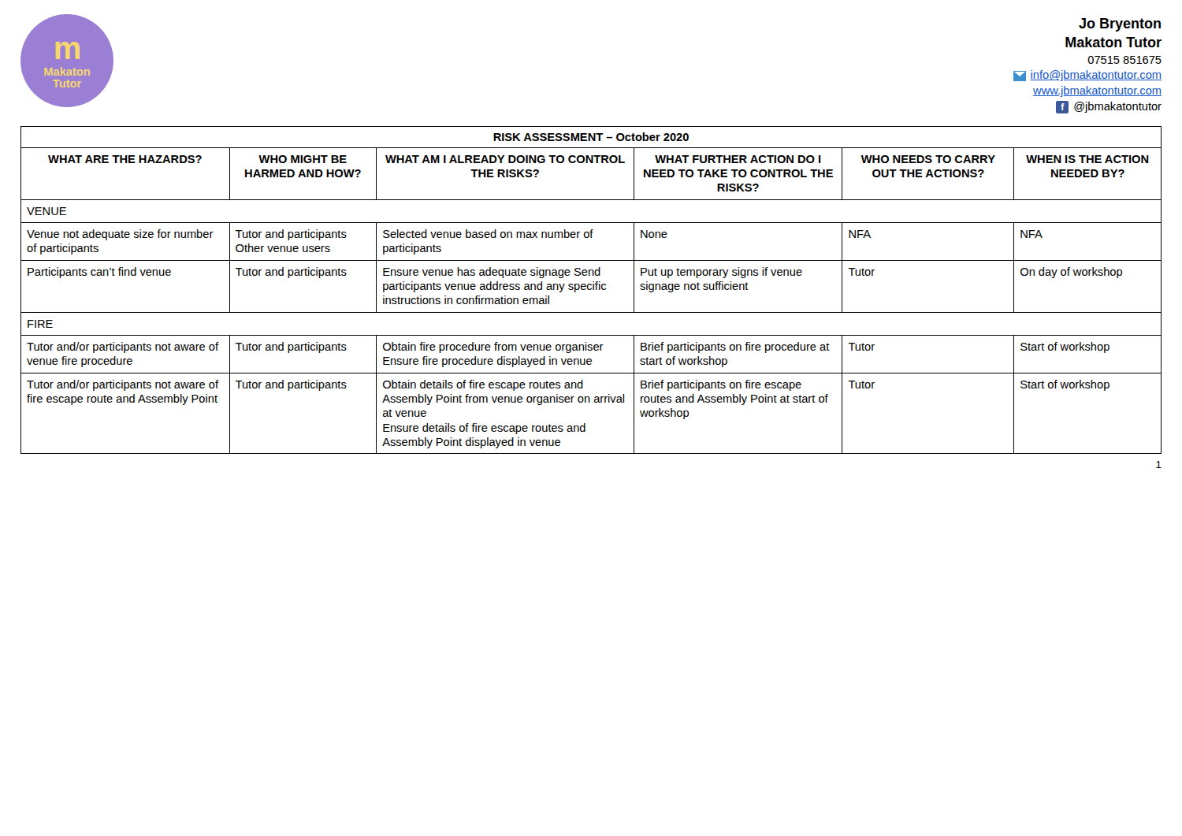m
Makaton
Tutor
Jo Bryenton
Makaton Tutor
07515 851675
info@jbmakatontutor.com
www.jbmakatontutor.com
f@jbmakatontutor
RISK ASSESSMENT – October 2020
| What are the hazards? | Who might be harmed and how? | What am I already doing to control the risks? | What further action do I need to take to control the risks? | Who needs to carry out the actions? | When is the action needed by? |
| --- | --- | --- | --- | --- | --- |
| VENUE |
| Venue not adequate size for number of participants | Tutor and participants Other venue users | Selected venue based on max number of participants | None | NFA | NFA |
| Participants can’t find venue | Tutor and participants | Ensure venue has adequate signage Send participants venue address and any specific instructions in confirmation email | Put up temporary signs if venue signage not sufficient | Tutor | On day of workshop |
| FIRE |
| Tutor and/or participants not aware of venue fire procedure | Tutor and participants | Obtain fire procedure from venue organiser Ensure fire procedure displayed in venue | Brief participants on fire procedure at start of workshop | Tutor | Start of workshop |
| Tutor and/or participants not aware of fire escape route and Assembly Point | Tutor and participants | Obtain details of fire escape routes and Assembly Point from venue organiser on arrival at venue Ensure details of fire escape routes and Assembly Point displayed in venue | Brief participants on fire escape routes and Assembly Point at start of workshop | Tutor | Start of workshop |
1